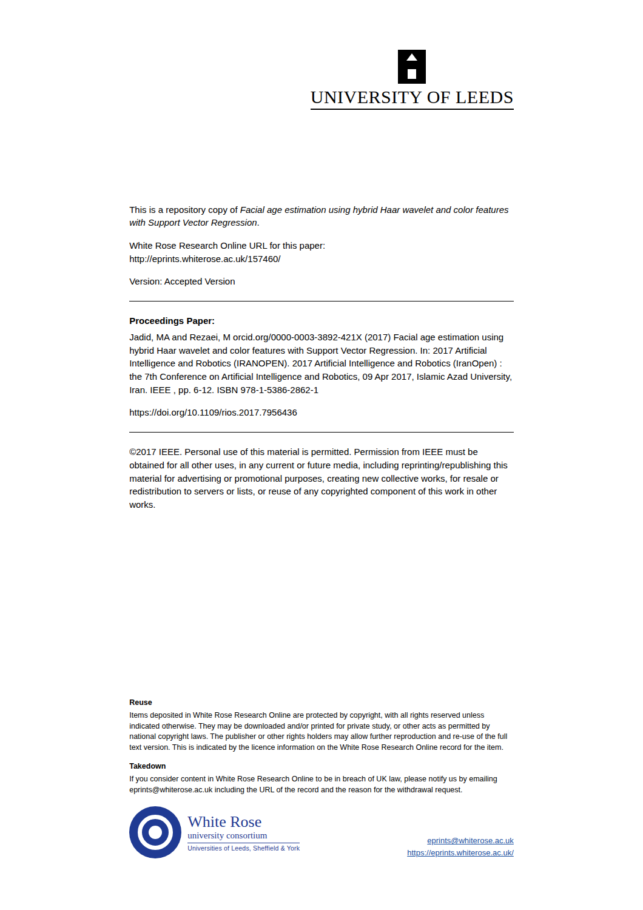UNIVERSITY OF LEEDS
This is a repository copy of Facial age estimation using hybrid Haar wavelet and color features with Support Vector Regression.
White Rose Research Online URL for this paper:
http://eprints.whiterose.ac.uk/157460/
Version: Accepted Version
Proceedings Paper:
Jadid, MA and Rezaei, M orcid.org/0000-0003-3892-421X (2017) Facial age estimation using hybrid Haar wavelet and color features with Support Vector Regression. In: 2017 Artificial Intelligence and Robotics (IRANOPEN). 2017 Artificial Intelligence and Robotics (IranOpen) : the 7th Conference on Artificial Intelligence and Robotics, 09 Apr 2017, Islamic Azad University, Iran. IEEE , pp. 6-12. ISBN 978-1-5386-2862-1
https://doi.org/10.1109/rios.2017.7956436
©2017 IEEE. Personal use of this material is permitted. Permission from IEEE must be obtained for all other uses, in any current or future media, including reprinting/republishing this material for advertising or promotional purposes, creating new collective works, for resale or redistribution to servers or lists, or reuse of any copyrighted component of this work in other works.
Reuse
Items deposited in White Rose Research Online are protected by copyright, with all rights reserved unless indicated otherwise. They may be downloaded and/or printed for private study, or other acts as permitted by national copyright laws. The publisher or other rights holders may allow further reproduction and re-use of the full text version. This is indicated by the licence information on the White Rose Research Online record for the item.
Takedown
If you consider content in White Rose Research Online to be in breach of UK law, please notify us by emailing eprints@whiterose.ac.uk including the URL of the record and the reason for the withdrawal request.
White Rose
university consortium
Universities of Leeds, Sheffield & York
eprints@whiterose.ac.uk https://eprints.whiterose.ac.uk/